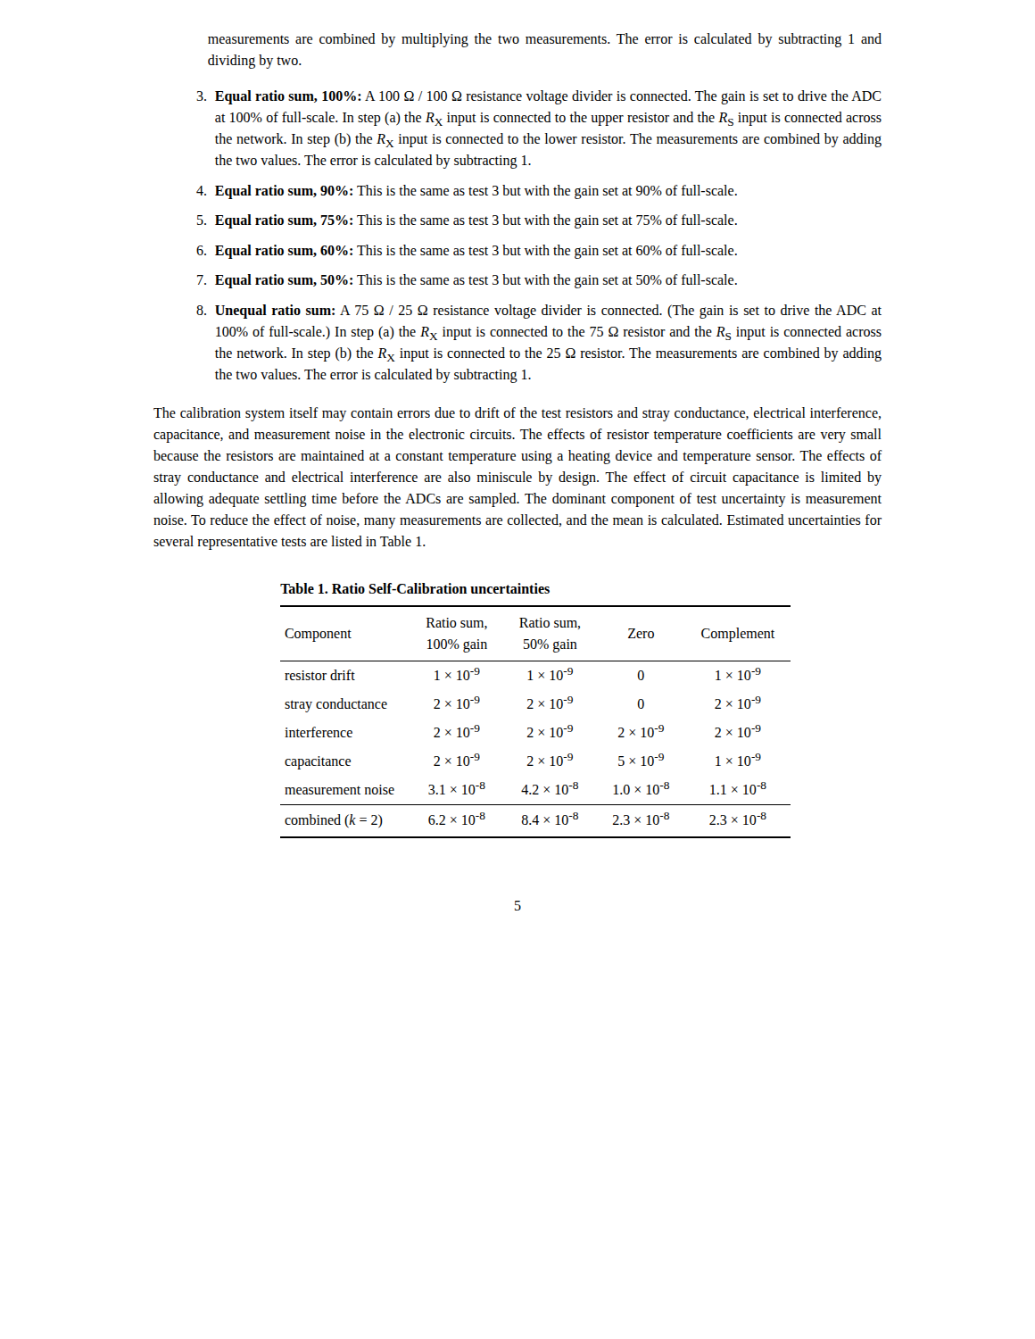measurements are combined by multiplying the two measurements. The error is calculated by subtracting 1 and dividing by two.
Equal ratio sum, 100%: A 100 Ω / 100 Ω resistance voltage divider is connected. The gain is set to drive the ADC at 100% of full-scale. In step (a) the RX input is connected to the upper resistor and the RS input is connected across the network. In step (b) the RX input is connected to the lower resistor. The measurements are combined by adding the two values. The error is calculated by subtracting 1.
Equal ratio sum, 90%: This is the same as test 3 but with the gain set at 90% of full-scale.
Equal ratio sum, 75%: This is the same as test 3 but with the gain set at 75% of full-scale.
Equal ratio sum, 60%: This is the same as test 3 but with the gain set at 60% of full-scale.
Equal ratio sum, 50%: This is the same as test 3 but with the gain set at 50% of full-scale.
Unequal ratio sum: A 75 Ω / 25 Ω resistance voltage divider is connected. (The gain is set to drive the ADC at 100% of full-scale.) In step (a) the RX input is connected to the 75 Ω resistor and the RS input is connected across the network. In step (b) the RX input is connected to the 25 Ω resistor. The measurements are combined by adding the two values. The error is calculated by subtracting 1.
The calibration system itself may contain errors due to drift of the test resistors and stray conductance, electrical interference, capacitance, and measurement noise in the electronic circuits. The effects of resistor temperature coefficients are very small because the resistors are maintained at a constant temperature using a heating device and temperature sensor. The effects of stray conductance and electrical interference are also miniscule by design. The effect of circuit capacitance is limited by allowing adequate settling time before the ADCs are sampled. The dominant component of test uncertainty is measurement noise. To reduce the effect of noise, many measurements are collected, and the mean is calculated. Estimated uncertainties for several representative tests are listed in Table 1.
Table 1. Ratio Self-Calibration uncertainties
| Component | Ratio sum, 100% gain | Ratio sum, 50% gain | Zero | Complement |
| --- | --- | --- | --- | --- |
| resistor drift | 1 × 10 -9 | 1 × 10 -9 | 0 | 1 × 10 -9 |
| stray conductance | 2 × 10 -9 | 2 × 10 -9 | 0 | 2 × 10 -9 |
| interference | 2 × 10 -9 | 2 × 10 -9 | 2 × 10 -9 | 2 × 10 -9 |
| capacitance | 2 × 10 -9 | 2 × 10 -9 | 5 × 10 -9 | 1 × 10 -9 |
| measurement noise | 3.1 × 10 -8 | 4.2 × 10 -8 | 1.0 × 10 -8 | 1.1 × 10 -8 |
| combined ( k = 2) | 6.2 × 10 -8 | 8.4 × 10 -8 | 2.3 × 10 -8 | 2.3 × 10 -8 |
5